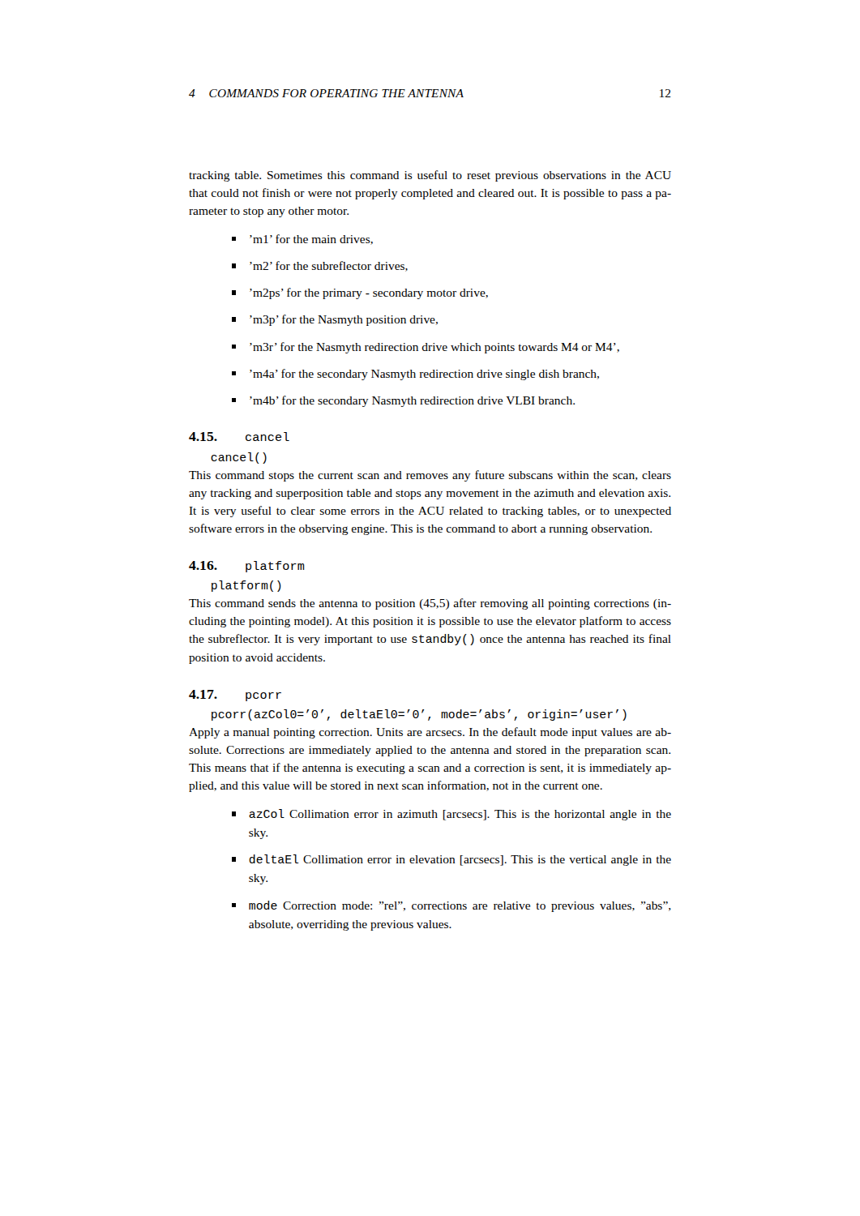4 COMMANDS FOR OPERATING THE ANTENNA 12
tracking table. Sometimes this command is useful to reset previous observations in the ACU that could not finish or were not properly completed and cleared out. It is possible to pass a parameter to stop any other motor.
’m1’ for the main drives,
’m2’ for the subreflector drives,
’m2ps’ for the primary - secondary motor drive,
’m3p’ for the Nasmyth position drive,
’m3r’ for the Nasmyth redirection drive which points towards M4 or M4’,
’m4a’ for the secondary Nasmyth redirection drive single dish branch,
’m4b’ for the secondary Nasmyth redirection drive VLBI branch.
4.15. cancel
cancel()
This command stops the current scan and removes any future subscans within the scan, clears any tracking and superposition table and stops any movement in the azimuth and elevation axis. It is very useful to clear some errors in the ACU related to tracking tables, or to unexpected software errors in the observing engine. This is the command to abort a running observation.
4.16. platform
platform()
This command sends the antenna to position (45,5) after removing all pointing corrections (including the pointing model). At this position it is possible to use the elevator platform to access the subreflector. It is very important to use standby() once the antenna has reached its final position to avoid accidents.
4.17. pcorr
pcorr(azCol0=’0’, deltaEl0=’0’, mode=’abs’, origin=’user’)
Apply a manual pointing correction. Units are arcsecs. In the default mode input values are absolute. Corrections are immediately applied to the antenna and stored in the preparation scan. This means that if the antenna is executing a scan and a correction is sent, it is immediately applied, and this value will be stored in next scan information, not in the current one.
azCol Collimation error in azimuth [arcsecs]. This is the horizontal angle in the sky.
deltaEl Collimation error in elevation [arcsecs]. This is the vertical angle in the sky.
mode Correction mode: ”rel”, corrections are relative to previous values, ”abs”, absolute, overriding the previous values.